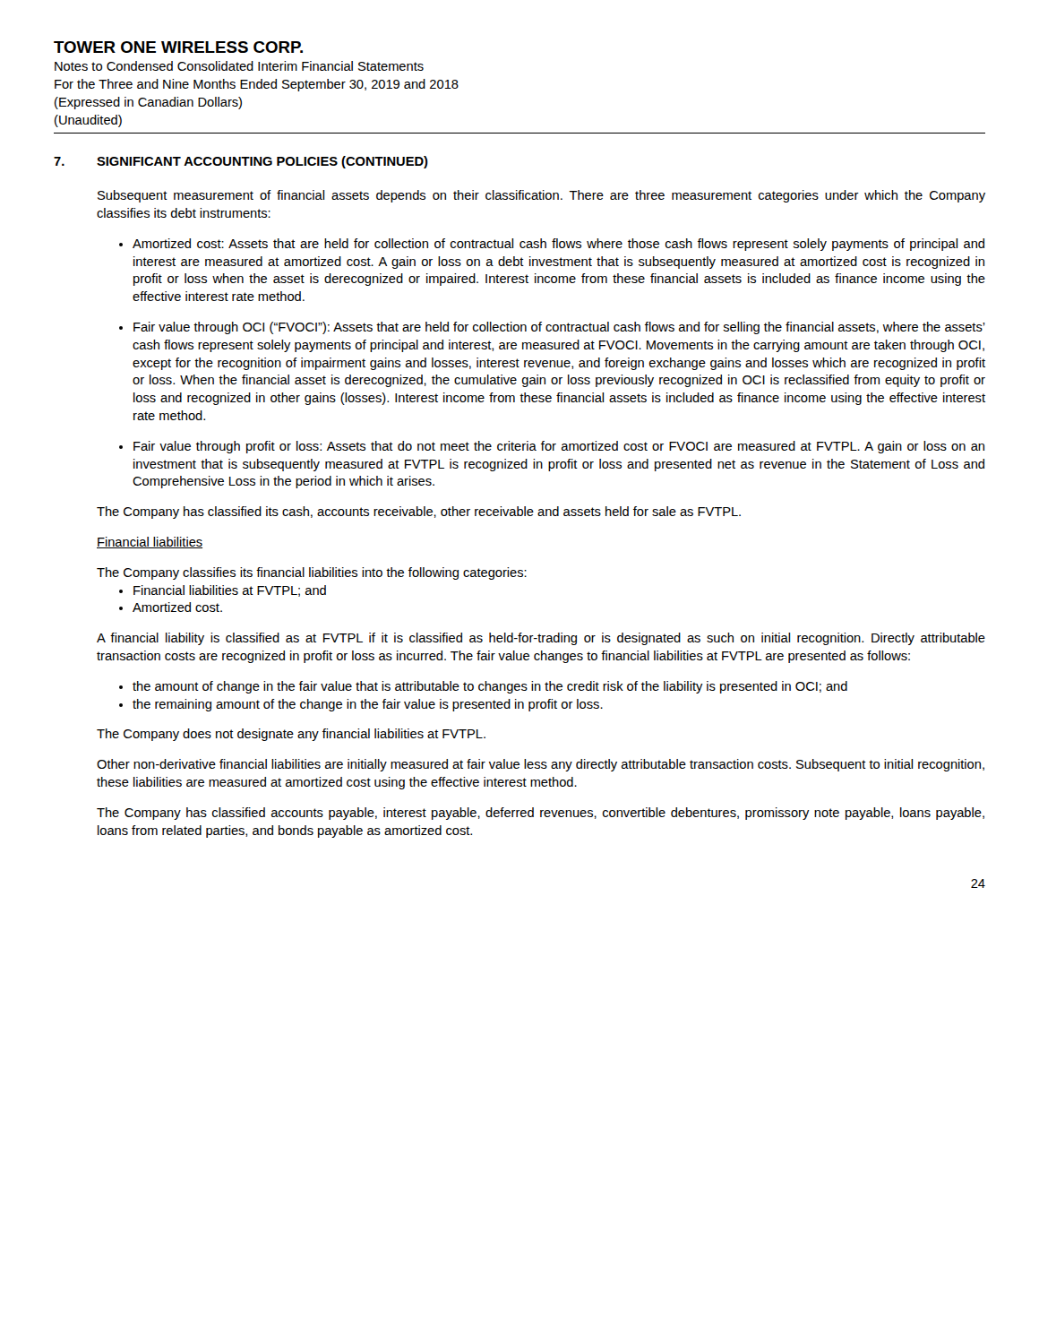TOWER ONE WIRELESS CORP.
Notes to Condensed Consolidated Interim Financial Statements
For the Three and Nine Months Ended September 30, 2019 and 2018
(Expressed in Canadian Dollars)
(Unaudited)
7. SIGNIFICANT ACCOUNTING POLICIES (CONTINUED)
Subsequent measurement of financial assets depends on their classification. There are three measurement categories under which the Company classifies its debt instruments:
Amortized cost: Assets that are held for collection of contractual cash flows where those cash flows represent solely payments of principal and interest are measured at amortized cost. A gain or loss on a debt investment that is subsequently measured at amortized cost is recognized in profit or loss when the asset is derecognized or impaired. Interest income from these financial assets is included as finance income using the effective interest rate method.
Fair value through OCI (“FVOCI”): Assets that are held for collection of contractual cash flows and for selling the financial assets, where the assets’ cash flows represent solely payments of principal and interest, are measured at FVOCI. Movements in the carrying amount are taken through OCI, except for the recognition of impairment gains and losses, interest revenue, and foreign exchange gains and losses which are recognized in profit or loss. When the financial asset is derecognized, the cumulative gain or loss previously recognized in OCI is reclassified from equity to profit or loss and recognized in other gains (losses). Interest income from these financial assets is included as finance income using the effective interest rate method.
Fair value through profit or loss: Assets that do not meet the criteria for amortized cost or FVOCI are measured at FVTPL. A gain or loss on an investment that is subsequently measured at FVTPL is recognized in profit or loss and presented net as revenue in the Statement of Loss and Comprehensive Loss in the period in which it arises.
The Company has classified its cash, accounts receivable, other receivable and assets held for sale as FVTPL.
Financial liabilities
The Company classifies its financial liabilities into the following categories:
Financial liabilities at FVTPL; and
Amortized cost.
A financial liability is classified as at FVTPL if it is classified as held-for-trading or is designated as such on initial recognition. Directly attributable transaction costs are recognized in profit or loss as incurred. The fair value changes to financial liabilities at FVTPL are presented as follows:
the amount of change in the fair value that is attributable to changes in the credit risk of the liability is presented in OCI; and
the remaining amount of the change in the fair value is presented in profit or loss.
The Company does not designate any financial liabilities at FVTPL.
Other non-derivative financial liabilities are initially measured at fair value less any directly attributable transaction costs. Subsequent to initial recognition, these liabilities are measured at amortized cost using the effective interest method.
The Company has classified accounts payable, interest payable, deferred revenues, convertible debentures, promissory note payable, loans payable, loans from related parties, and bonds payable as amortized cost.
24